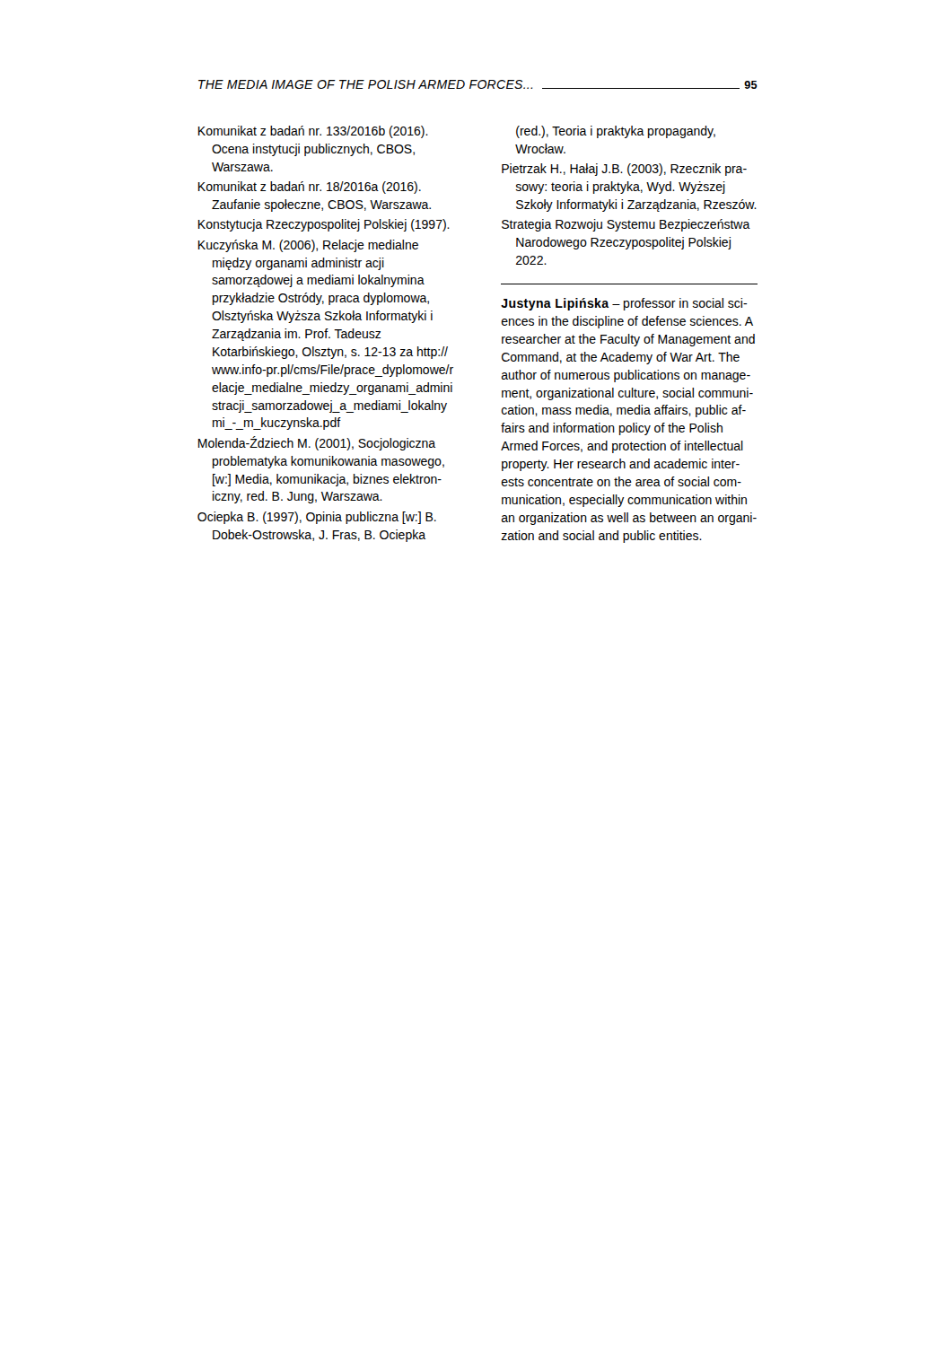The Media Image of the Polish Armed Forces... 95
Komunikat z badań nr. 133/2016b (2016). Ocena instytucji publicznych, CBOS, Warszawa.
Komunikat z badań nr. 18/2016a (2016). Zaufanie społeczne, CBOS, Warszawa.
Konstytucja Rzeczypospolitej Polskiej (1997).
Kuczyńska M. (2006), Relacje medialne między organami administr acji samorządowej a mediami lokalnymina przykładzie Ostródy, praca dyplomowa, Olsztyńska Wyższa Szkoła Informatyki i Zarządzania im. Prof. Tadeusz Kotarbińskiego, Olsztyn, s. 12-13 za http://www.info-pr.pl/cms/File/prace_dyplomowe/relacje_medialne_miedzy_organami_administracji_samorzadowej_a_mediami_lokalnymi_-_m_kuczynska.pdf
Molenda-Ździech M. (2001), Socjologiczna problematyka komunikowania masowego, [w:] Media, komunikacja, biznes elektroniczny, red. B. Jung, Warszawa.
Ociepka B. (1997), Opinia publiczna [w:] B. Dobek-Ostrowska, J. Fras, B. Ociepka (red.), Teoria i praktyka propagandy, Wrocław.
Pietrzak H., Hałaj J.B. (2003), Rzecznik prasowy: teoria i praktyka, Wyd. Wyższej Szkoły Informatyki i Zarządzania, Rzeszów.
Strategia Rozwoju Systemu Bezpieczeństwa Narodowego Rzeczypospolitej Polskiej 2022.
Justyna Lipińska – professor in social sciences in the discipline of defense sciences. A researcher at the Faculty of Management and Command, at the Academy of War Art. The author of numerous publications on management, organizational culture, social communication, mass media, media affairs, public affairs and information policy of the Polish Armed Forces, and protection of intellectual property. Her research and academic interests concentrate on the area of social communication, especially communication within an organization as well as between an organization and social and public entities.